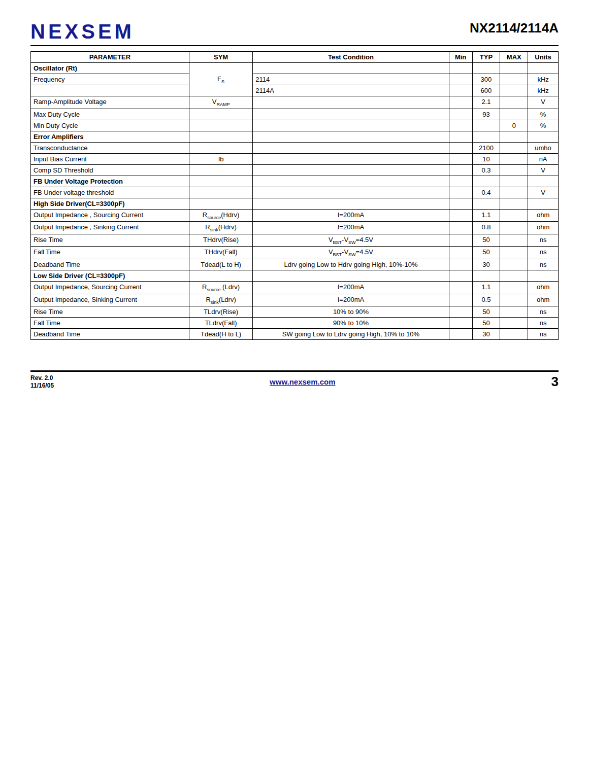NEXSEM
NX2114/2114A
| PARAMETER | SYM | Test Condition | Min | TYP | MAX | Units |
| --- | --- | --- | --- | --- | --- | --- |
| Oscillator (Rt) | F S | | | | | |
| Frequency | 2114 | | 300 | | kHz |
| | 2114A | | 600 | | kHz |
| Ramp-Amplitude Voltage | V RAMP | | | 2.1 | | V |
| Max Duty Cycle | | | | 93 | | % |
| Min Duty Cycle | | | | | 0 | % |
| Error Amplifiers | | | | | | |
| Transconductance | | | | 2100 | | umho |
| Input Bias Current | Ib | | | 10 | | nA |
| Comp SD Threshold | | | | 0.3 | | V |
| FB Under Voltage Protection | | | | | | |
| FB Under voltage threshold | | | | 0.4 | | V |
| High Side Driver(CL=3300pF) | | | | | | |
| Output Impedance , Sourcing Current | R source (Hdrv) | I=200mA | | 1.1 | | ohm |
| Output Impedance , Sinking Current | R sink (Hdrv) | I=200mA | | 0.8 | | ohm |
| Rise Time | THdrv(Rise) | V BST -V SW =4.5V | | 50 | | ns |
| Fall Time | THdrv(Fall) | V BST -V SW =4.5V | | 50 | | ns |
| Deadband Time | Tdead(L to H) | Ldrv going Low to Hdrv going High, 10%-10% | | 30 | | ns |
| Low Side Driver (CL=3300pF) | | | | | | |
| Output Impedance, Sourcing Current | R source (Ldrv) | I=200mA | | 1.1 | | ohm |
| Output Impedance, Sinking Current | R sink (Ldrv) | I=200mA | | 0.5 | | ohm |
| Rise Time | TLdrv(Rise) | 10% to 90% | | 50 | | ns |
| Fall Time | TLdrv(Fall) | 90% to 10% | | 50 | | ns |
| Deadband Time | Tdead(H to L) | SW going Low to Ldrv going High, 10% to 10% | | 30 | | ns |
Rev. 2.0
11/16/05
www.nexsem.com
3